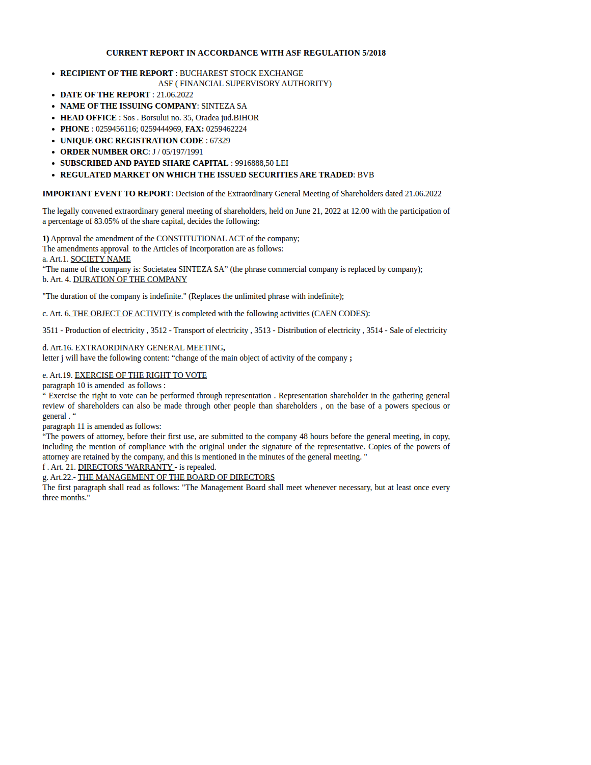CURRENT REPORT IN ACCORDANCE WITH ASF REGULATION 5/2018
RECIPIENT OF THE REPORT : BUCHAREST STOCK EXCHANGE ASF ( FINANCIAL SUPERVISORY AUTHORITY)
DATE OF THE REPORT : 21.06.2022
NAME OF THE ISSUING COMPANY: SINTEZA SA
HEAD OFFICE : Sos . Borsului no. 35, Oradea jud.BIHOR
PHONE : 0259456116; 0259444969, FAX: 0259462224
UNIQUE ORC REGISTRATION CODE : 67329
ORDER NUMBER ORC: J / 05/197/1991
SUBSCRIBED AND PAYED SHARE CAPITAL : 9916888,50 LEI
REGULATED MARKET ON WHICH THE ISSUED SECURITIES ARE TRADED: BVB
IMPORTANT EVENT TO REPORT: Decision of the Extraordinary General Meeting of Shareholders dated 21.06.2022
The legally convened extraordinary general meeting of shareholders, held on June 21, 2022 at 12.00 with the participation of a percentage of 83.05% of the share capital, decides the following:
1) Approval the amendment of the CONSTITUTIONAL ACT of the company;
The amendments approval to the Articles of Incorporation are as follows:
a. Art.1. SOCIETY NAME
“The name of the company is: Societatea SINTEZA SA” (the phrase commercial company is replaced by company);
b. Art. 4. DURATION OF THE COMPANY
"The duration of the company is indefinite." (Replaces the unlimited phrase with indefinite);
c. Art. 6. THE OBJECT OF ACTIVITY is completed with the following activities (CAEN CODES):
3511 - Production of electricity , 3512 - Transport of electricity , 3513 - Distribution of electricity , 3514 - Sale of electricity
d. Art.16. EXTRAORDINARY GENERAL MEETING,
letter j will have the following content: “change of the main object of activity of the company ;
e. Art.19. EXERCISE OF THE RIGHT TO VOTE
paragraph 10 is amended as follows :
“ Exercise the right to vote can be performed through representation . Representation shareholder in the gathering general review of shareholders can also be made through other people than shareholders , on the base of a powers specious or general . “
paragraph 11 is amended as follows:
“The powers of attorney, before their first use, are submitted to the company 48 hours before the general meeting, in copy, including the mention of compliance with the original under the signature of the representative. Copies of the powers of attorney are retained by the company, and this is mentioned in the minutes of the general meeting. "
f . Art. 21. DIRECTORS 'WARRANTY - is repealed.
g. Art.22.- THE MANAGEMENT OF THE BOARD OF DIRECTORS
The first paragraph shall read as follows: "The Management Board shall meet whenever necessary, but at least once every three months."